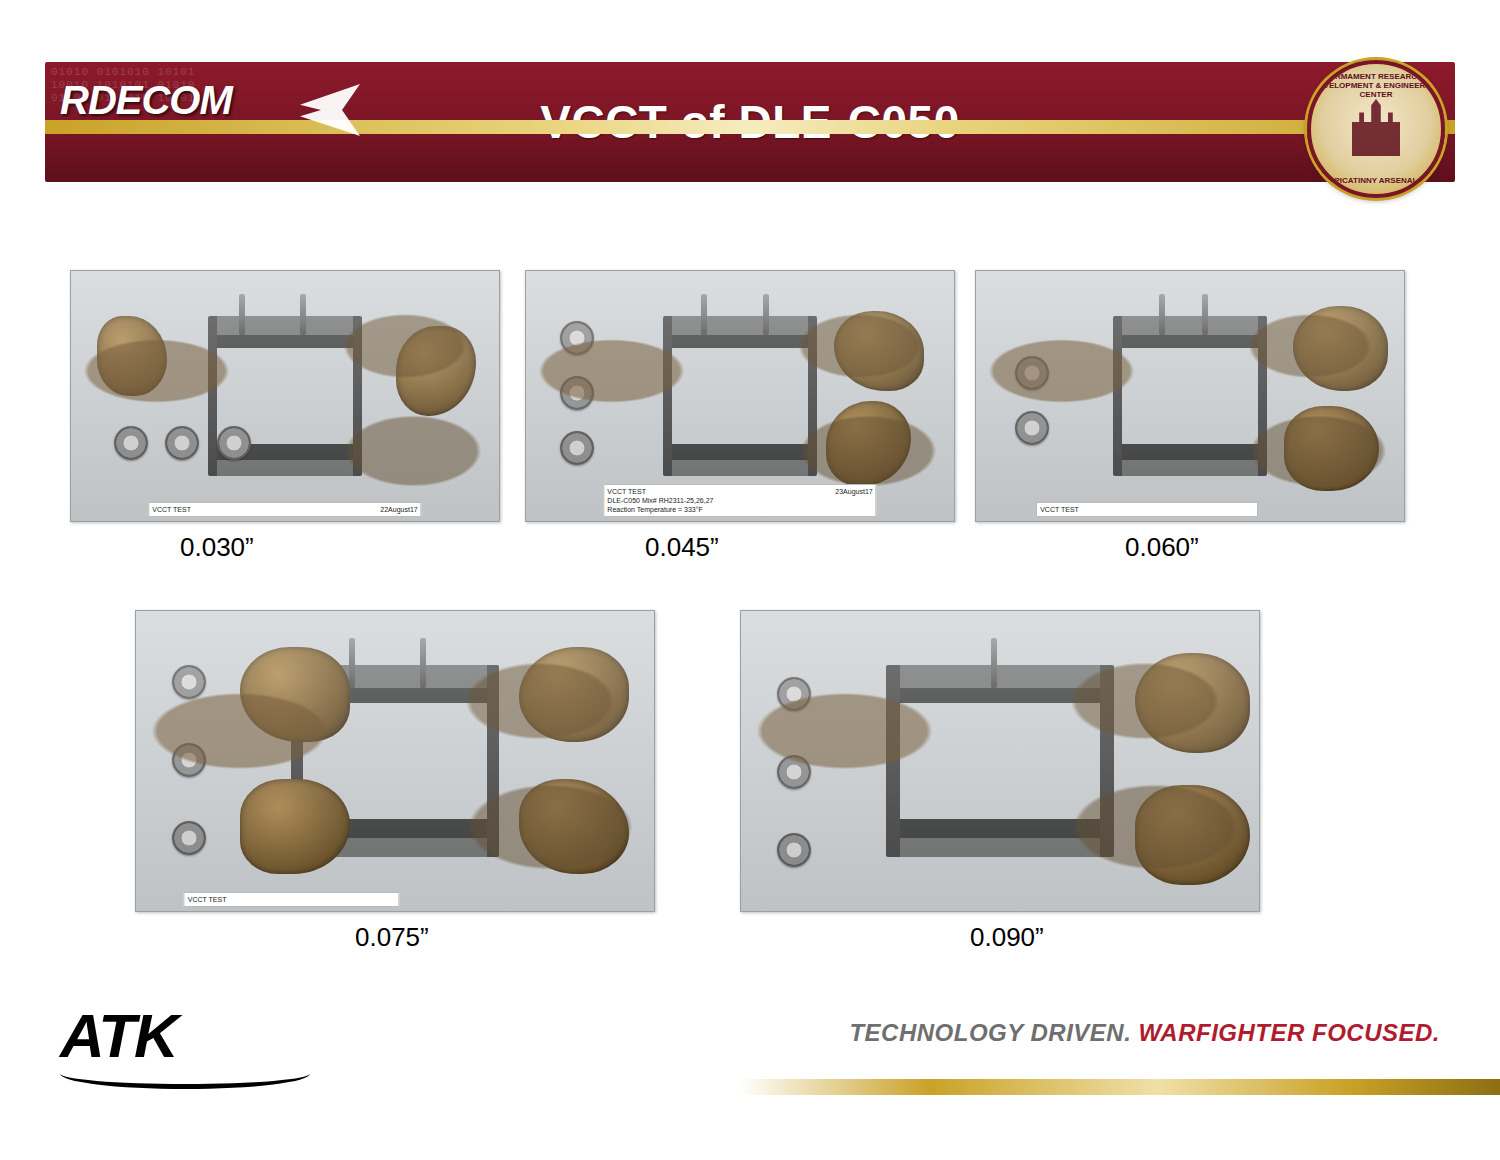VCCT of DLE-C050
RDECOM
ARMAMENT RESEARCH
DEVELOPMENT & ENGINEERING CENTER
PICATINNY ARSENAL
VCCT TEST 22August17
0.030”
VCCT TEST 23August17
DLE-C050 Mix# RH2311-25,26,27
Reaction Temperature = 333°F
0.045”
VCCT TEST
0.060”
VCCT TEST
0.075”
0.090”
ATK
TECHNOLOGY DRIVEN. WARFIGHTER FOCUSED.